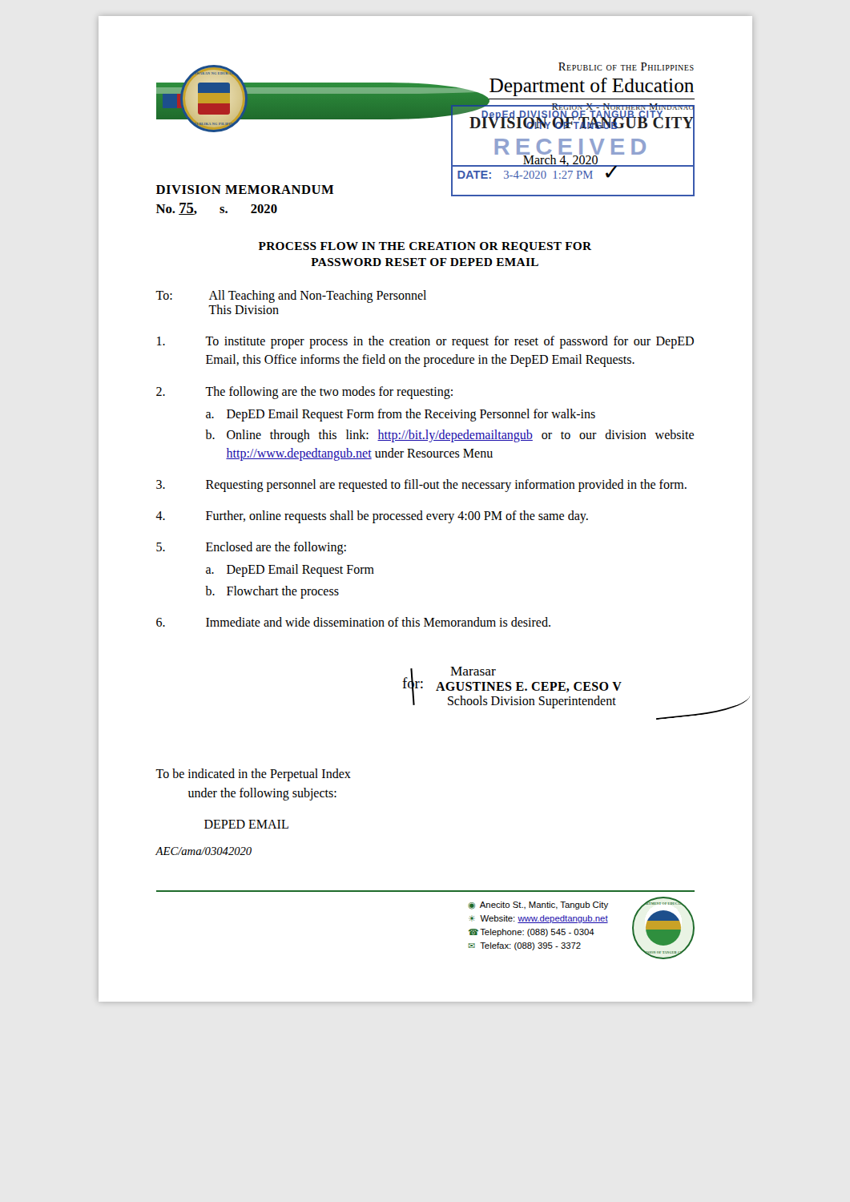Kagawaran ng Edukasyon
Republika ng Pilipinas
Republic of the Philippines
Department of Education
Region X - Northern Mindanao
DIVISION OF TANGUB CITY
DepEd DIVISION OF TANGUB CITY
CITY OF TANGUB
RECEIVED
DATE: 3-4-2020 1:27 PM
March 4, 2020
✓
DIVISION MEMORANDUM
No. 75, s. 2020
Process Flow in the Creation or Request for
Password Reset of DepEd Email
To: All Teaching and Non-Teaching Personnel
This Division
1. To institute proper process in the creation or request for reset of password for our DepED Email, this Office informs the field on the procedure in the DepED Email Requests.
2. The following are the two modes for requesting:
a. DepED Email Request Form from the Receiving Personnel for walk-ins
b. Online through this link: http://bit.ly/depedemailtangub or to our division website http://www.depedtangub.net under Resources Menu
3. Requesting personnel are requested to fill-out the necessary information provided in the form.
4. Further, online requests shall be processed every 4:00 PM of the same day.
5. Enclosed are the following:
a. DepED Email Request Form
b. Flowchart the process
6. Immediate and wide dissemination of this Memorandum is desired.
for:
Marasar
AGUSTINES E. CEPE, CESO V
Schools Division Superintendent
To be indicated in the Perpetual Index
under the following subjects:
DEPED EMAIL
AEC/ama/03042020
Department of Education
Division of Tangub City
◉ Anecito St., Mantic, Tangub City
☀ Website: www.depedtangub.net
☎ Telephone: (088) 545 - 0304
✉ Telefax: (088) 395 - 3372